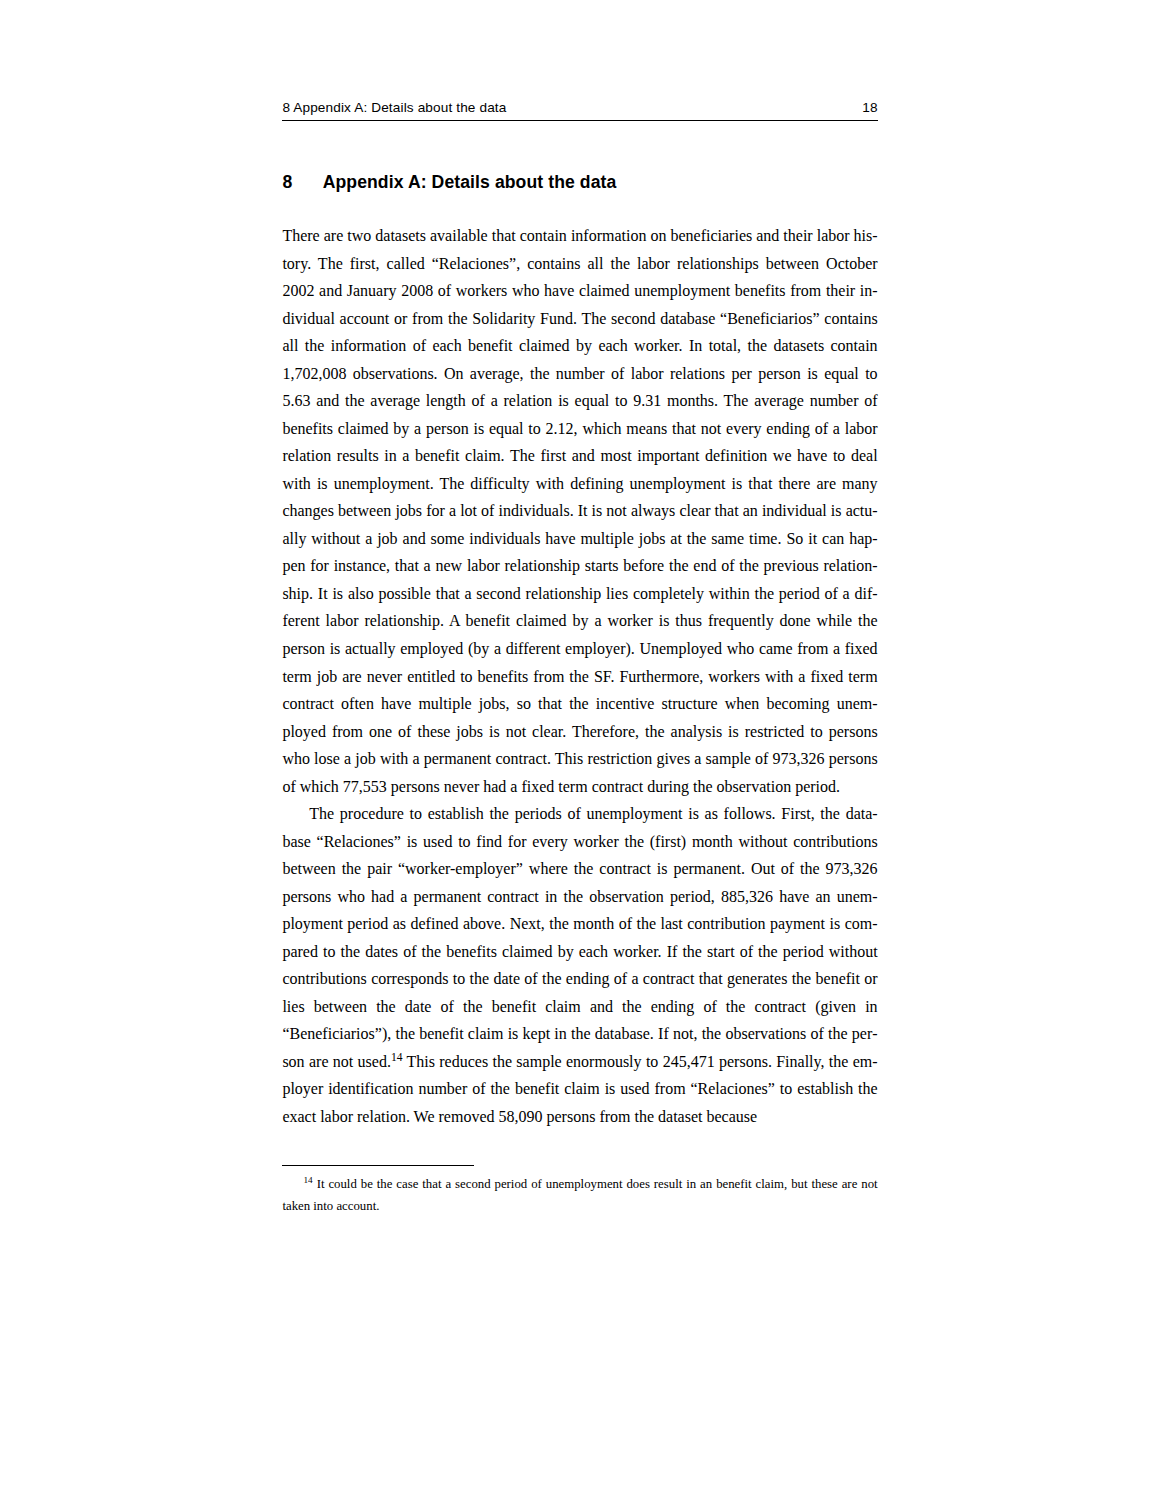8 Appendix A: Details about the data 18
8 Appendix A: Details about the data
There are two datasets available that contain information on beneficiaries and their labor history. The first, called “Relaciones”, contains all the labor relationships between October 2002 and January 2008 of workers who have claimed unemployment benefits from their individual account or from the Solidarity Fund. The second database “Beneficiarios” contains all the information of each benefit claimed by each worker. In total, the datasets contain 1,702,008 observations. On average, the number of labor relations per person is equal to 5.63 and the average length of a relation is equal to 9.31 months. The average number of benefits claimed by a person is equal to 2.12, which means that not every ending of a labor relation results in a benefit claim. The first and most important definition we have to deal with is unemployment. The difficulty with defining unemployment is that there are many changes between jobs for a lot of individuals. It is not always clear that an individual is actually without a job and some individuals have multiple jobs at the same time. So it can happen for instance, that a new labor relationship starts before the end of the previous relationship. It is also possible that a second relationship lies completely within the period of a different labor relationship. A benefit claimed by a worker is thus frequently done while the person is actually employed (by a different employer). Unemployed who came from a fixed term job are never entitled to benefits from the SF. Furthermore, workers with a fixed term contract often have multiple jobs, so that the incentive structure when becoming unemployed from one of these jobs is not clear. Therefore, the analysis is restricted to persons who lose a job with a permanent contract. This restriction gives a sample of 973,326 persons of which 77,553 persons never had a fixed term contract during the observation period.
The procedure to establish the periods of unemployment is as follows. First, the database “Relaciones” is used to find for every worker the (first) month without contributions between the pair “worker-employer” where the contract is permanent. Out of the 973,326 persons who had a permanent contract in the observation period, 885,326 have an unemployment period as defined above. Next, the month of the last contribution payment is compared to the dates of the benefits claimed by each worker. If the start of the period without contributions corresponds to the date of the ending of a contract that generates the benefit or lies between the date of the benefit claim and the ending of the contract (given in “Beneficiarios”), the benefit claim is kept in the database. If not, the observations of the person are not used.14 This reduces the sample enormously to 245,471 persons. Finally, the employer identification number of the benefit claim is used from “Relaciones” to establish the exact labor relation. We removed 58,090 persons from the dataset because
14 It could be the case that a second period of unemployment does result in an benefit claim, but these are not taken into account.